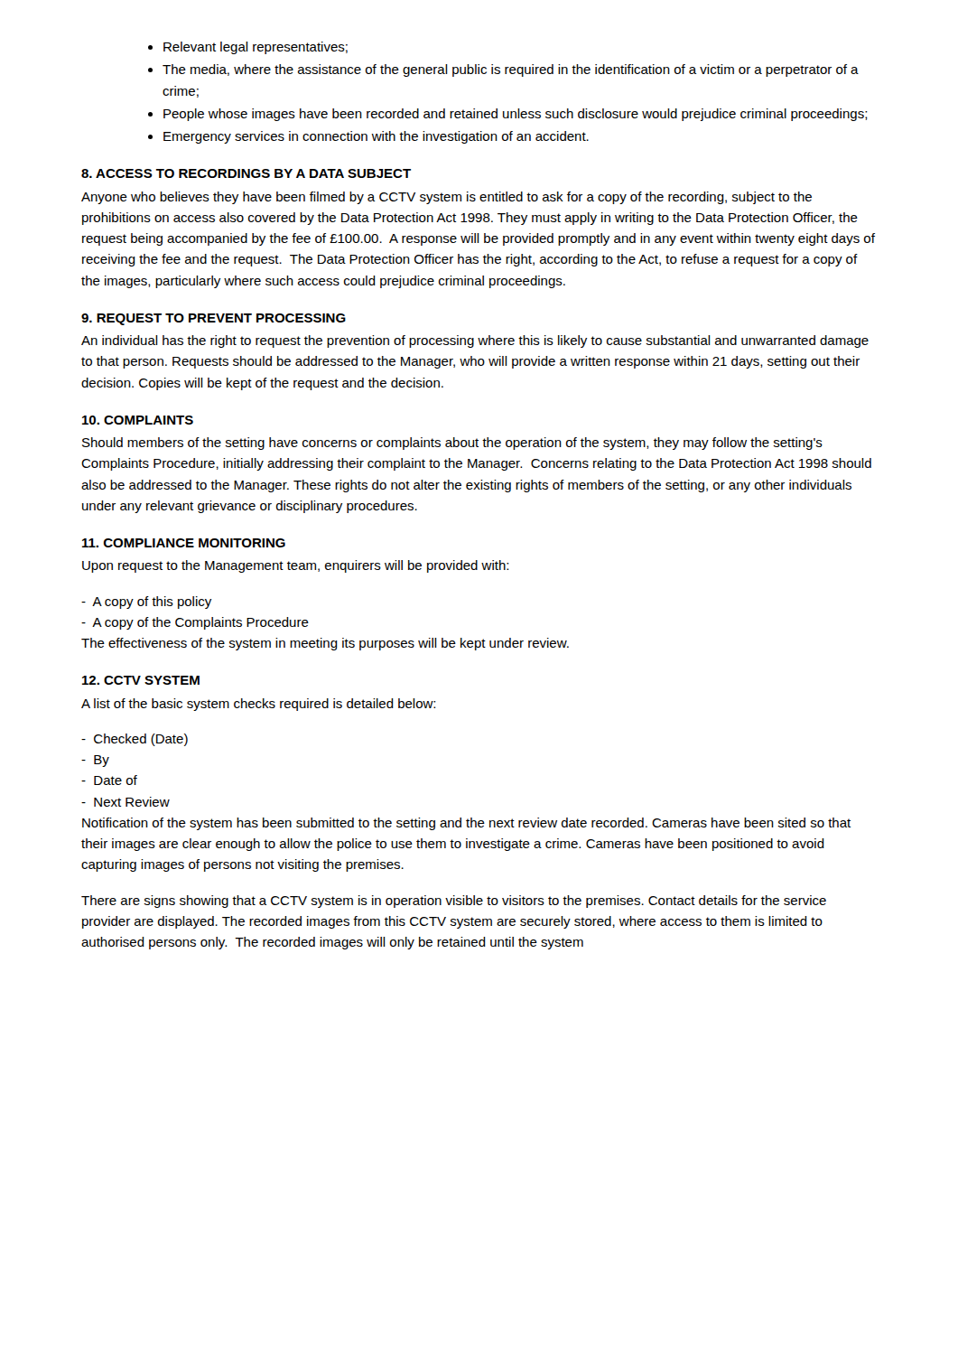Relevant legal representatives;
The media, where the assistance of the general public is required in the identification of a victim or a perpetrator of a crime;
People whose images have been recorded and retained unless such disclosure would prejudice criminal proceedings;
Emergency services in connection with the investigation of an accident.
8. Access to recordings by a data subject
Anyone who believes they have been filmed by a CCTV system is entitled to ask for a copy of the recording, subject to the prohibitions on access also covered by the Data Protection Act 1998. They must apply in writing to the Data Protection Officer, the request being accompanied by the fee of £100.00. A response will be provided promptly and in any event within twenty eight days of receiving the fee and the request. The Data Protection Officer has the right, according to the Act, to refuse a request for a copy of the images, particularly where such access could prejudice criminal proceedings.
9. Request to prevent processing
An individual has the right to request the prevention of processing where this is likely to cause substantial and unwarranted damage to that person. Requests should be addressed to the Manager, who will provide a written response within 21 days, setting out their decision. Copies will be kept of the request and the decision.
10. Complaints
Should members of the setting have concerns or complaints about the operation of the system, they may follow the setting's Complaints Procedure, initially addressing their complaint to the Manager. Concerns relating to the Data Protection Act 1998 should also be addressed to the Manager. These rights do not alter the existing rights of members of the setting, or any other individuals under any relevant grievance or disciplinary procedures.
11. Compliance monitoring
Upon request to the Management team, enquirers will be provided with:
- A copy of this policy
- A copy of the Complaints Procedure
The effectiveness of the system in meeting its purposes will be kept under review.
12. CCTV system
A list of the basic system checks required is detailed below:
- Checked (Date)
- By
- Date of
- Next Review
Notification of the system has been submitted to the setting and the next review date recorded. Cameras have been sited so that their images are clear enough to allow the police to use them to investigate a crime. Cameras have been positioned to avoid capturing images of persons not visiting the premises.
There are signs showing that a CCTV system is in operation visible to visitors to the premises. Contact details for the service provider are displayed. The recorded images from this CCTV system are securely stored, where access to them is limited to authorised persons only. The recorded images will only be retained until the system